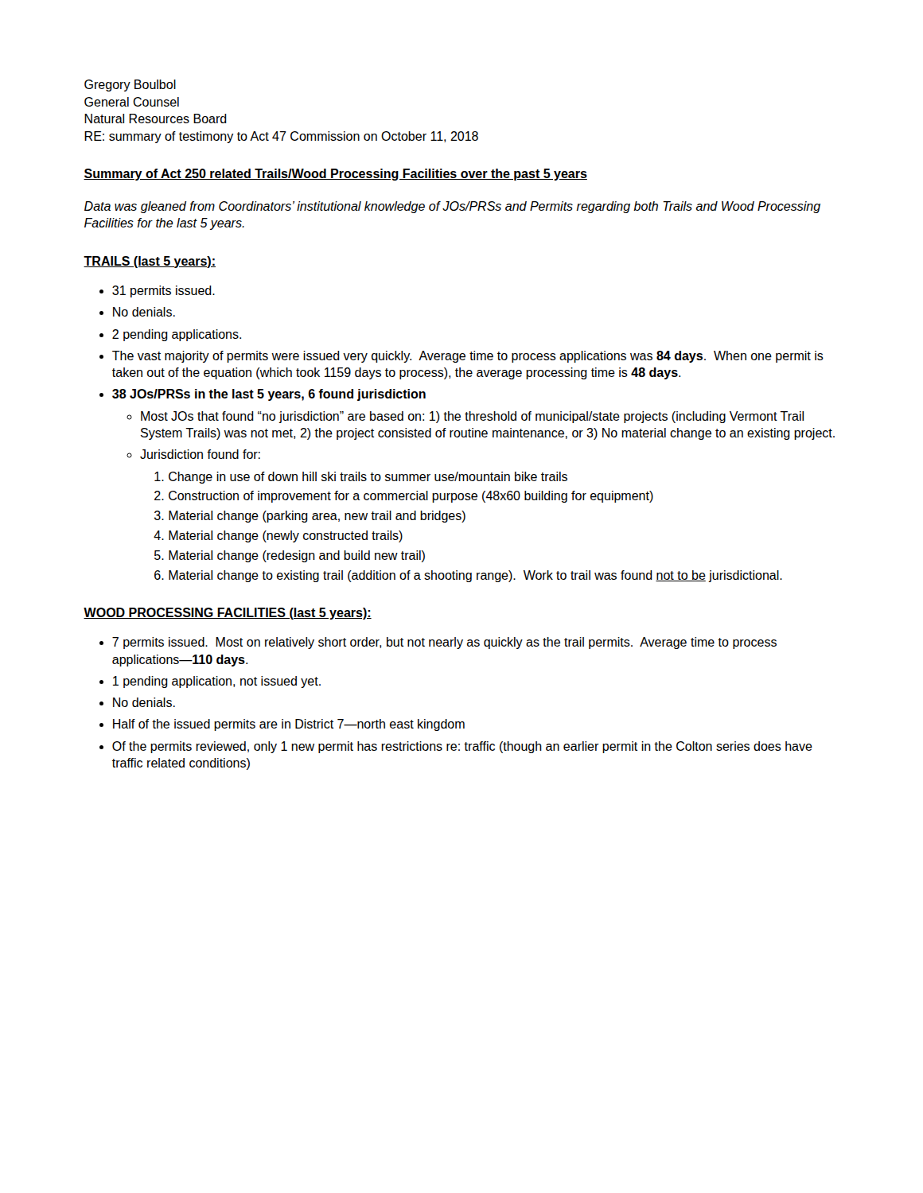Gregory Boulbol
General Counsel
Natural Resources Board
RE: summary of testimony to Act 47 Commission on October 11, 2018
Summary of Act 250 related Trails/Wood Processing Facilities over the past 5 years
Data was gleaned from Coordinators’ institutional knowledge of JOs/PRSs and Permits regarding both Trails and Wood Processing Facilities for the last 5 years.
TRAILS (last 5 years):
31 permits issued.
No denials.
2 pending applications.
The vast majority of permits were issued very quickly. Average time to process applications was 84 days. When one permit is taken out of the equation (which took 1159 days to process), the average processing time is 48 days.
38 JOs/PRSs in the last 5 years, 6 found jurisdiction
Most JOs that found “no jurisdiction” are based on: 1) the threshold of municipal/state projects (including Vermont Trail System Trails) was not met, 2) the project consisted of routine maintenance, or 3) No material change to an existing project.
Jurisdiction found for:
Change in use of down hill ski trails to summer use/mountain bike trails
Construction of improvement for a commercial purpose (48x60 building for equipment)
Material change (parking area, new trail and bridges)
Material change (newly constructed trails)
Material change (redesign and build new trail)
Material change to existing trail (addition of a shooting range). Work to trail was found not to be jurisdictional.
WOOD PROCESSING FACILITIES (last 5 years):
7 permits issued. Most on relatively short order, but not nearly as quickly as the trail permits. Average time to process applications—110 days.
1 pending application, not issued yet.
No denials.
Half of the issued permits are in District 7—north east kingdom
Of the permits reviewed, only 1 new permit has restrictions re: traffic (though an earlier permit in the Colton series does have traffic related conditions)